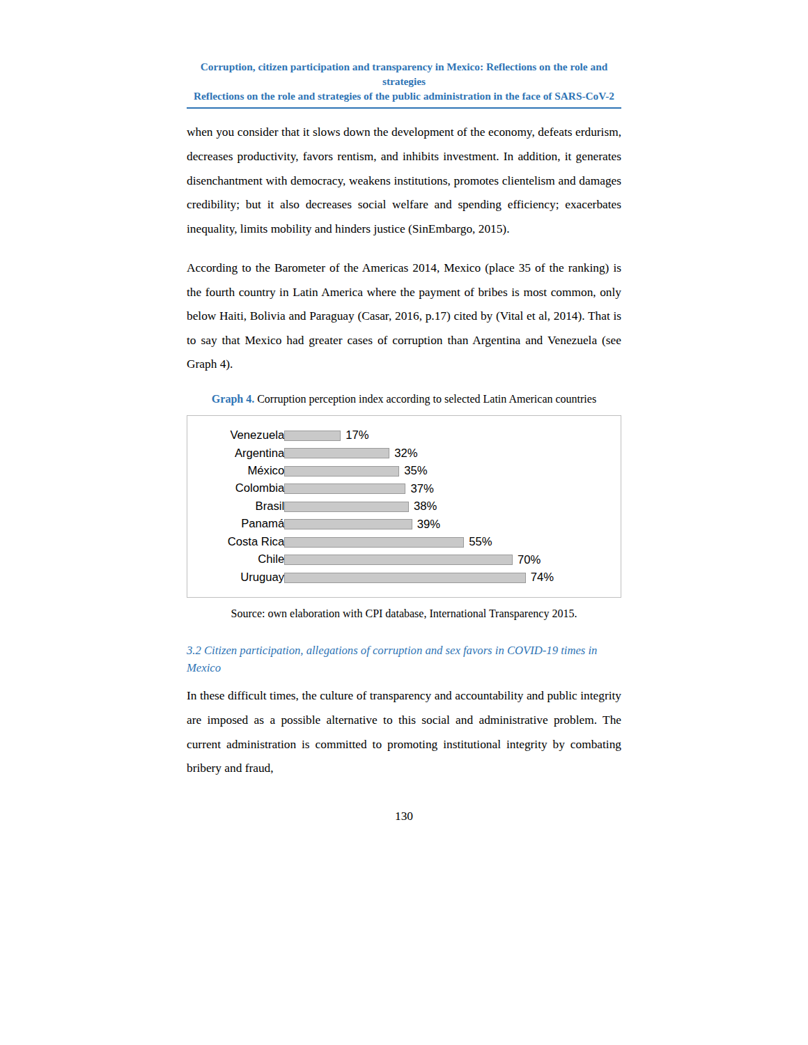Corruption, citizen participation and transparency in Mexico: Reflections on the role and strategies
Reflections on the role and strategies of the public administration in the face of SARS-CoV-2
when you consider that it slows down the development of the economy, defeats erdurism, decreases productivity, favors rentism, and inhibits investment. In addition, it generates disenchantment with democracy, weakens institutions, promotes clientelism and damages credibility; but it also decreases social welfare and spending efficiency; exacerbates inequality, limits mobility and hinders justice (SinEmbargo, 2015).
According to the Barometer of the Americas 2014, Mexico (place 35 of the ranking) is the fourth country in Latin America where the payment of bribes is most common, only below Haiti, Bolivia and Paraguay (Casar, 2016, p.17) cited by (Vital et al, 2014). That is to say that Mexico had greater cases of corruption than Argentina and Venezuela (see Graph 4).
Graph 4. Corruption perception index according to selected Latin American countries
| Venezuela | 17% |
| Argentina | 32% |
| México | 35% |
| Colombia | 37% |
| Brasil | 38% |
| Panamá | 39% |
| Costa Rica | 55% |
| Chile | 70% |
| Uruguay | 74% |
Source: own elaboration with CPI database, International Transparency 2015.
3.2 Citizen participation, allegations of corruption and sex favors in COVID-19 times in Mexico
In these difficult times, the culture of transparency and accountability and public integrity are imposed as a possible alternative to this social and administrative problem. The current administration is committed to promoting institutional integrity by combating bribery and fraud,
130